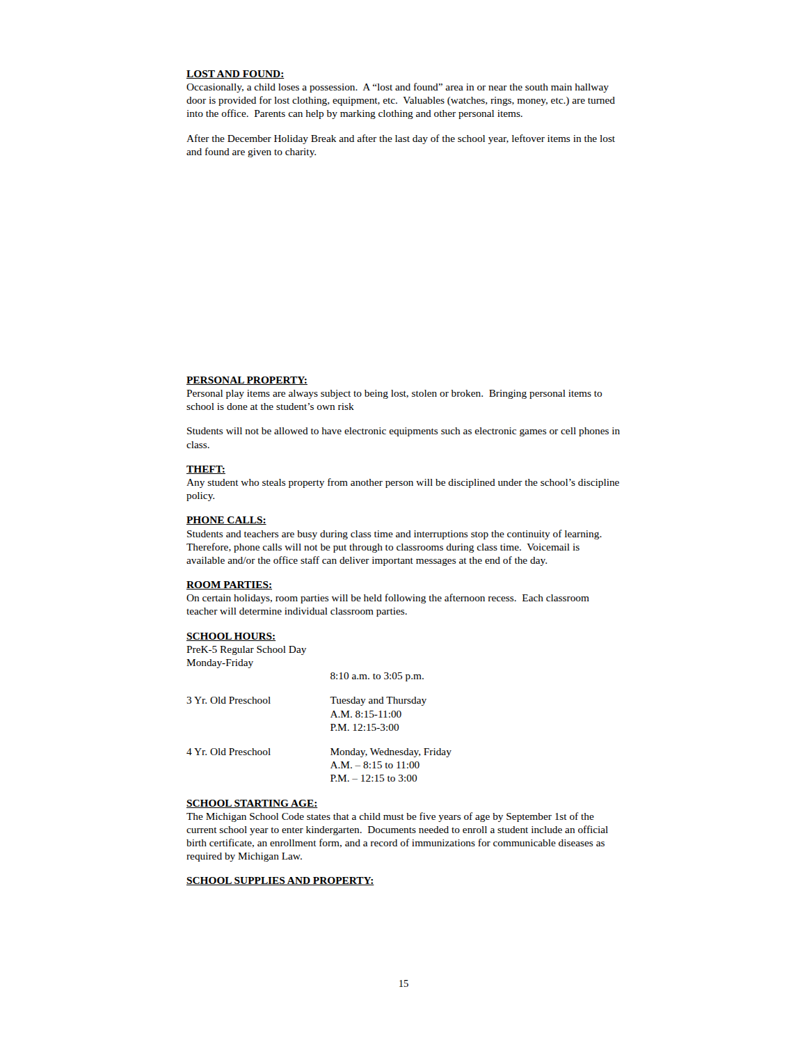LOST AND FOUND:
Occasionally, a child loses a possession. A “lost and found” area in or near the south main hallway door is provided for lost clothing, equipment, etc. Valuables (watches, rings, money, etc.) are turned into the office. Parents can help by marking clothing and other personal items.
After the December Holiday Break and after the last day of the school year, leftover items in the lost and found are given to charity.
PERSONAL PROPERTY:
Personal play items are always subject to being lost, stolen or broken. Bringing personal items to school is done at the student’s own risk
Students will not be allowed to have electronic equipments such as electronic games or cell phones in class.
THEFT:
Any student who steals property from another person will be disciplined under the school’s discipline policy.
PHONE CALLS:
Students and teachers are busy during class time and interruptions stop the continuity of learning. Therefore, phone calls will not be put through to classrooms during class time. Voicemail is available and/or the office staff can deliver important messages at the end of the day.
ROOM PARTIES:
On certain holidays, room parties will be held following the afternoon recess. Each classroom teacher will determine individual classroom parties.
SCHOOL HOURS:
| PreK-5 Regular School Day Monday-Friday | |
| | 8:10 a.m. to 3:05 p.m. |
| 3 Yr. Old Preschool | Tuesday and Thursday |
| | A.M. 8:15-11:00 |
| | P.M. 12:15-3:00 |
| 4 Yr. Old Preschool | Monday, Wednesday, Friday |
| | A.M. – 8:15 to 11:00 |
| | P.M. – 12:15 to 3:00 |
SCHOOL STARTING AGE:
The Michigan School Code states that a child must be five years of age by September 1st of the current school year to enter kindergarten. Documents needed to enroll a student include an official birth certificate, an enrollment form, and a record of immunizations for communicable diseases as required by Michigan Law.
SCHOOL SUPPLIES AND PROPERTY:
15